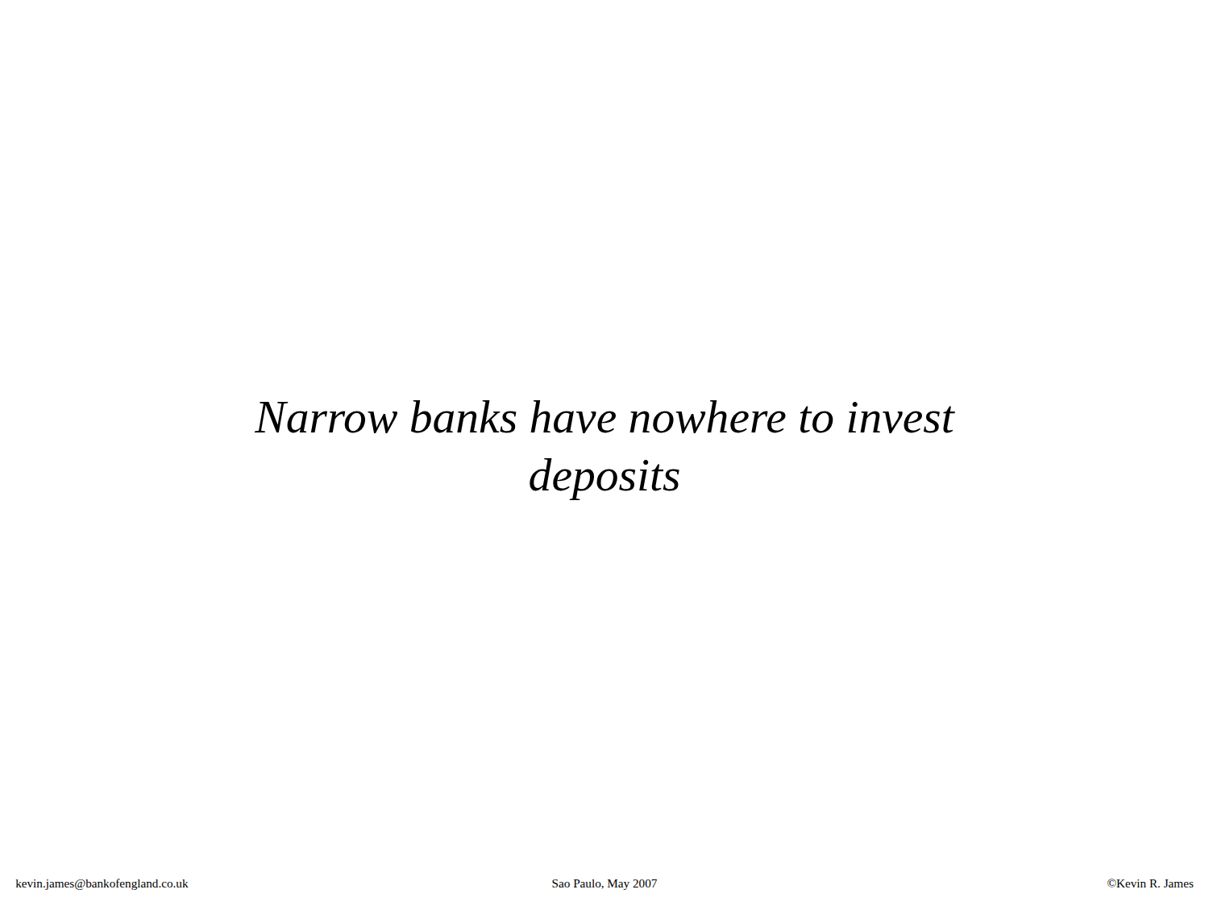Narrow banks have nowhere to invest deposits
kevin.james@bankofengland.co.uk
Sao Paulo, May 2007
©Kevin R. James